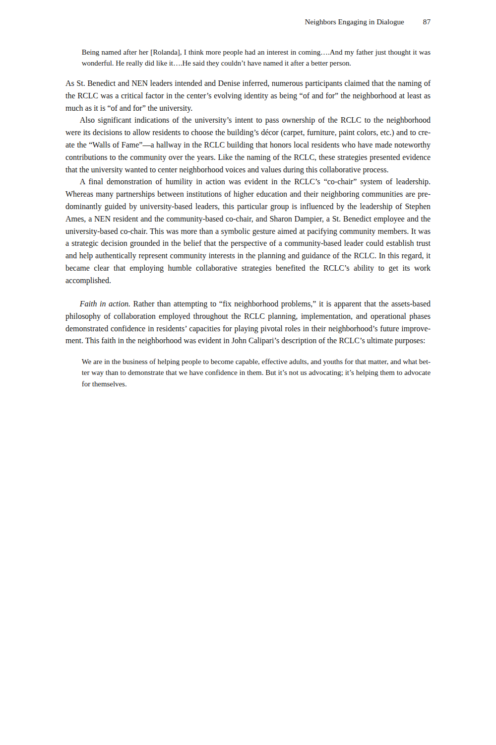Neighbors Engaging in Dialogue 87
Being named after her [Rolanda], I think more people had an interest in coming….And my father just thought it was wonderful. He really did like it….He said they couldn’t have named it after a better person.
As St. Benedict and NEN leaders intended and Denise inferred, numerous participants claimed that the naming of the RCLC was a critical factor in the center’s evolving identity as being “of and for” the neighborhood at least as much as it is “of and for” the university.
Also significant indications of the university’s intent to pass ownership of the RCLC to the neighborhood were its decisions to allow residents to choose the building’s décor (carpet, furniture, paint colors, etc.) and to create the “Walls of Fame”—a hallway in the RCLC building that honors local residents who have made noteworthy contributions to the community over the years. Like the naming of the RCLC, these strategies presented evidence that the university wanted to center neighborhood voices and values during this collaborative process.
A final demonstration of humility in action was evident in the RCLC’s “co-chair” system of leadership. Whereas many partnerships between institutions of higher education and their neighboring communities are predominantly guided by university-based leaders, this particular group is influenced by the leadership of Stephen Ames, a NEN resident and the community-based co-chair, and Sharon Dampier, a St. Benedict employee and the university-based co-chair. This was more than a symbolic gesture aimed at pacifying community members. It was a strategic decision grounded in the belief that the perspective of a community-based leader could establish trust and help authentically represent community interests in the planning and guidance of the RCLC. In this regard, it became clear that employing humble collaborative strategies benefited the RCLC’s ability to get its work accomplished.
Faith in action. Rather than attempting to “fix neighborhood problems,” it is apparent that the assets-based philosophy of collaboration employed throughout the RCLC planning, implementation, and operational phases demonstrated confidence in residents’ capacities for playing pivotal roles in their neighborhood’s future improvement. This faith in the neighborhood was evident in John Calipari’s description of the RCLC’s ultimate purposes:
We are in the business of helping people to become capable, effective adults, and youths for that matter, and what better way than to demonstrate that we have confidence in them. But it’s not us advocating; it’s helping them to advocate for themselves.